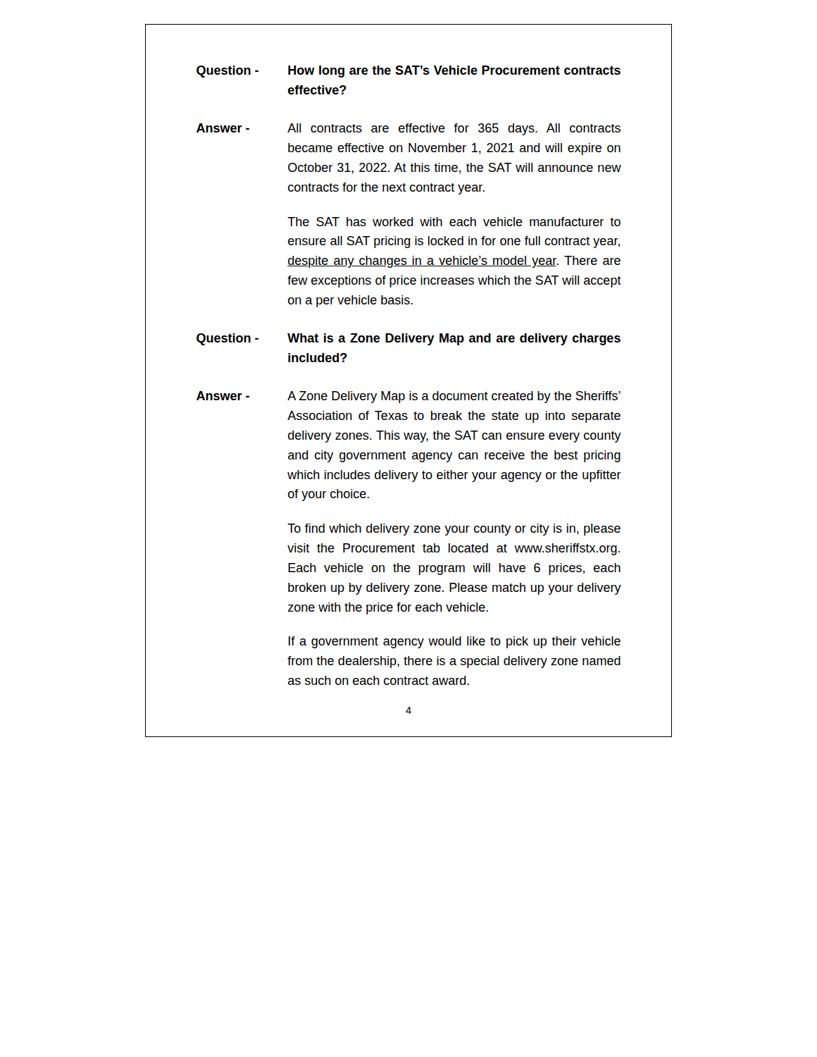Question -
How long are the SAT’s Vehicle Procurement contracts effective?
Answer -
All contracts are effective for 365 days. All contracts became effective on November 1, 2021 and will expire on October 31, 2022. At this time, the SAT will announce new contracts for the next contract year.
The SAT has worked with each vehicle manufacturer to ensure all SAT pricing is locked in for one full contract year, despite any changes in a vehicle’s model year. There are few exceptions of price increases which the SAT will accept on a per vehicle basis.
Question -
What is a Zone Delivery Map and are delivery charges included?
Answer -
A Zone Delivery Map is a document created by the Sheriffs’ Association of Texas to break the state up into separate delivery zones. This way, the SAT can ensure every county and city government agency can receive the best pricing which includes delivery to either your agency or the upfitter of your choice.
To find which delivery zone your county or city is in, please visit the Procurement tab located at www.sheriffstx.org. Each vehicle on the program will have 6 prices, each broken up by delivery zone. Please match up your delivery zone with the price for each vehicle.
If a government agency would like to pick up their vehicle from the dealership, there is a special delivery zone named as such on each contract award.
4